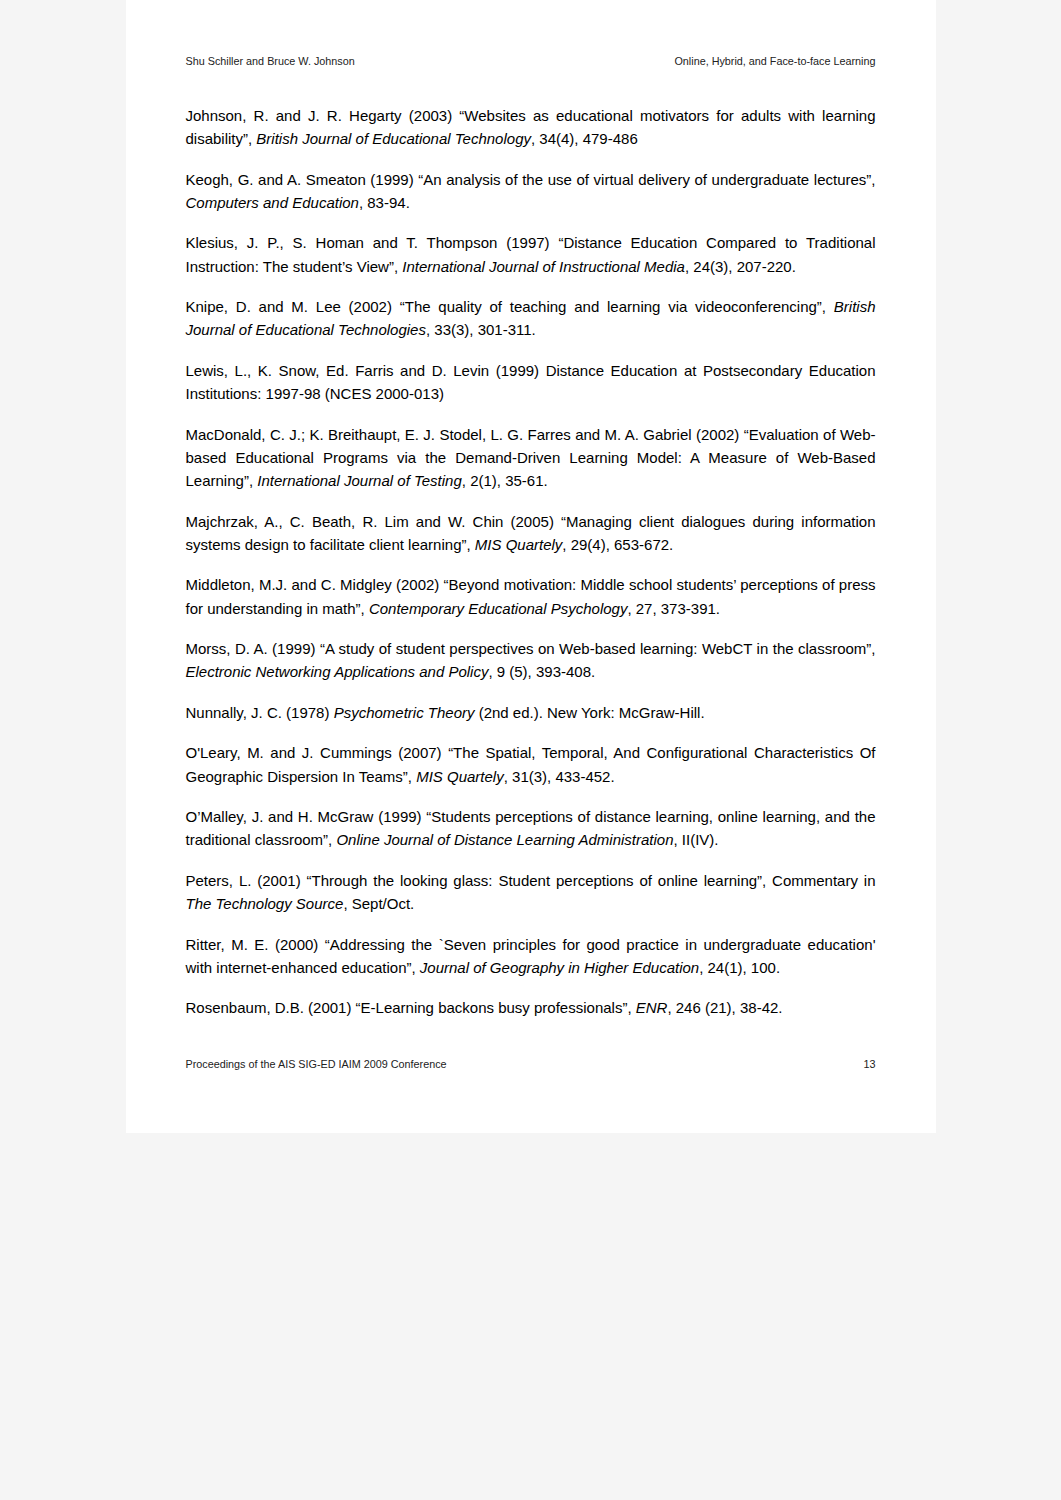Shu Schiller and Bruce W. Johnson Online, Hybrid, and Face-to-face Learning
Johnson, R. and J. R. Hegarty (2003) “Websites as educational motivators for adults with learning disability”, British Journal of Educational Technology, 34(4), 479-486
Keogh, G. and A. Smeaton (1999) “An analysis of the use of virtual delivery of undergraduate lectures”, Computers and Education, 83-94.
Klesius, J. P., S. Homan and T. Thompson (1997) “Distance Education Compared to Traditional Instruction: The student’s View”, International Journal of Instructional Media, 24(3), 207-220.
Knipe, D. and M. Lee (2002) “The quality of teaching and learning via videoconferencing”, British Journal of Educational Technologies, 33(3), 301-311.
Lewis, L., K. Snow, Ed. Farris and D. Levin (1999) Distance Education at Postsecondary Education Institutions: 1997-98 (NCES 2000-013)
MacDonald, C. J.; K. Breithaupt, E. J. Stodel, L. G. Farres and M. A. Gabriel (2002) “Evaluation of Web-based Educational Programs via the Demand-Driven Learning Model: A Measure of Web-Based Learning”, International Journal of Testing, 2(1), 35-61.
Majchrzak, A., C. Beath, R. Lim and W. Chin (2005) “Managing client dialogues during information systems design to facilitate client learning”, MIS Quartely, 29(4), 653-672.
Middleton, M.J. and C. Midgley (2002) “Beyond motivation: Middle school students’ perceptions of press for understanding in math”, Contemporary Educational Psychology, 27, 373-391.
Morss, D. A. (1999) “A study of student perspectives on Web-based learning: WebCT in the classroom”, Electronic Networking Applications and Policy, 9 (5), 393-408.
Nunnally, J. C. (1978) Psychometric Theory (2nd ed.). New York: McGraw-Hill.
O'Leary, M. and J. Cummings (2007) “The Spatial, Temporal, And Configurational Characteristics Of Geographic Dispersion In Teams”, MIS Quartely, 31(3), 433-452.
O’Malley, J. and H. McGraw (1999) “Students perceptions of distance learning, online learning, and the traditional classroom”, Online Journal of Distance Learning Administration, II(IV).
Peters, L. (2001) “Through the looking glass: Student perceptions of online learning”, Commentary in The Technology Source, Sept/Oct.
Ritter, M. E. (2000) “Addressing the `Seven principles for good practice in undergraduate education' with internet-enhanced education”, Journal of Geography in Higher Education, 24(1), 100.
Rosenbaum, D.B. (2001) “E-Learning backons busy professionals”, ENR, 246 (21), 38-42.
Proceedings of the AIS SIG-ED IAIM 2009 Conference 13